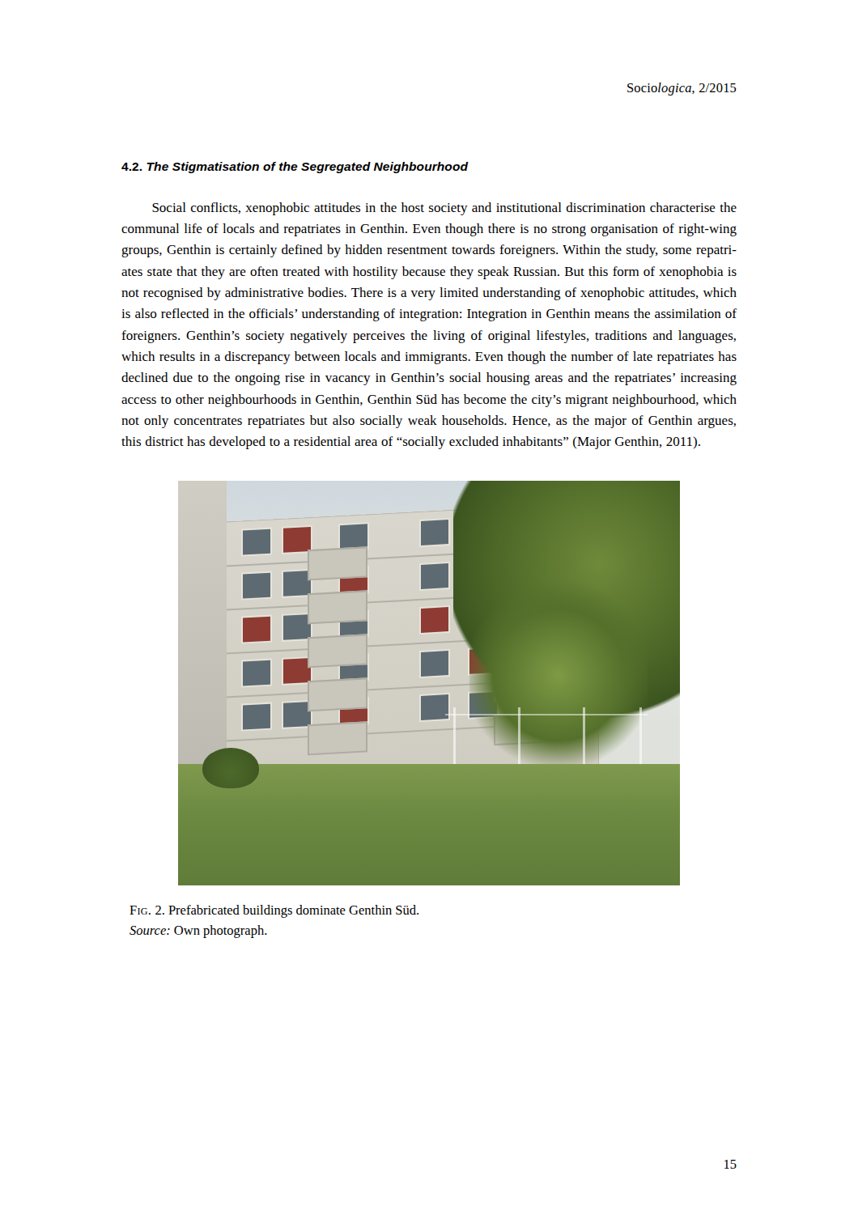Sociologica, 2/2015
4.2. The Stigmatisation of the Segregated Neighbourhood
Social conflicts, xenophobic attitudes in the host society and institutional discrimination characterise the communal life of locals and repatriates in Genthin. Even though there is no strong organisation of right-wing groups, Genthin is certainly defined by hidden resentment towards foreigners. Within the study, some repatriates state that they are often treated with hostility because they speak Russian. But this form of xenophobia is not recognised by administrative bodies. There is a very limited understanding of xenophobic attitudes, which is also reflected in the officials’ understanding of integration: Integration in Genthin means the assimilation of foreigners. Genthin’s society negatively perceives the living of original lifestyles, traditions and languages, which results in a discrepancy between locals and immigrants. Even though the number of late repatriates has declined due to the ongoing rise in vacancy in Genthin’s social housing areas and the repatriates’ increasing access to other neighbourhoods in Genthin, Genthin Süd has become the city’s migrant neighbourhood, which not only concentrates repatriates but also socially weak households. Hence, as the major of Genthin argues, this district has developed to a residential area of “socially excluded inhabitants” (Major Genthin, 2011).
Fig. 2. Prefabricated buildings dominate Genthin Süd.
Source: Own photograph.
15